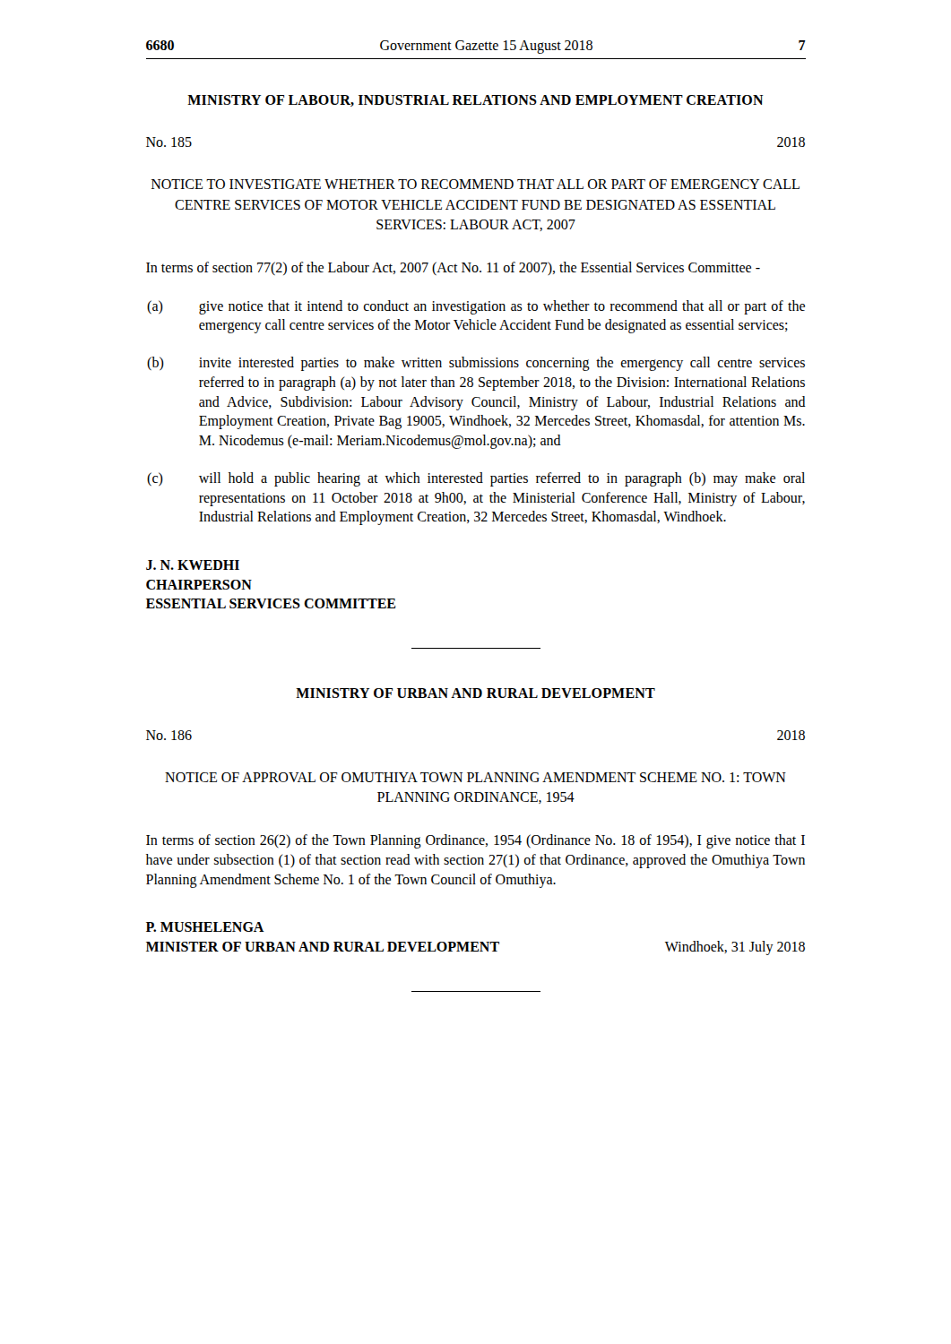6680 Government Gazette 15 August 2018 7
Ministry of Labour, Industrial Relations and Employment Creation
No. 185 2018
Notice to investigate whether to recommend that all or part of emergency call centre services of Motor Vehicle Accident Fund be designated as essential services: Labour Act, 2007
In terms of section 77(2) of the Labour Act, 2007 (Act No. 11 of 2007), the Essential Services Committee -
(a) give notice that it intend to conduct an investigation as to whether to recommend that all or part of the emergency call centre services of the Motor Vehicle Accident Fund be designated as essential services;
(b) invite interested parties to make written submissions concerning the emergency call centre services referred to in paragraph (a) by not later than 28 September 2018, to the Division: International Relations and Advice, Subdivision: Labour Advisory Council, Ministry of Labour, Industrial Relations and Employment Creation, Private Bag 19005, Windhoek, 32 Mercedes Street, Khomasdal, for attention Ms. M. Nicodemus (e-mail: Meriam.Nicodemus@mol.gov.na); and
(c) will hold a public hearing at which interested parties referred to in paragraph (b) may make oral representations on 11 October 2018 at 9h00, at the Ministerial Conference Hall, Ministry of Labour, Industrial Relations and Employment Creation, 32 Mercedes Street, Khomasdal, Windhoek.
J. N. Kwedhi Chairperson Essential Services Committee
Ministry of Urban and Rural Development
No. 186 2018
Notice of approval of Omuthiya Town Planning Amendment Scheme No. 1: Town Planning Ordinance, 1954
In terms of section 26(2) of the Town Planning Ordinance, 1954 (Ordinance No. 18 of 1954), I give notice that I have under subsection (1) of that section read with section 27(1) of that Ordinance, approved the Omuthiya Town Planning Amendment Scheme No. 1 of the Town Council of Omuthiya.
P. Mushelenga
Minister of Urban and Rural Development Windhoek, 31 July 2018